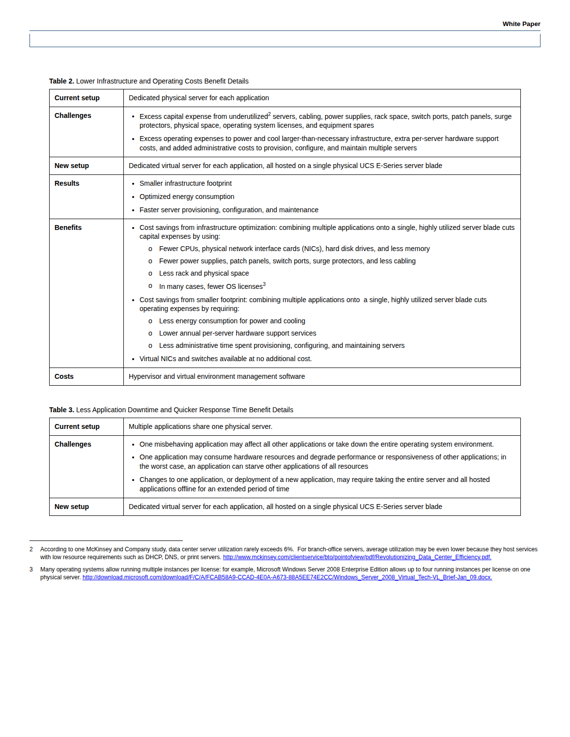White Paper
Table 2. Lower Infrastructure and Operating Costs Benefit Details
| Current setup | Dedicated physical server for each application |
| Challenges | Excess capital expense from underutilized 2 servers, cabling, power supplies, rack space, switch ports, patch panels, surge protectors, physical space, operating system licenses, and equipment spares Excess operating expenses to power and cool larger-than-necessary infrastructure, extra per-server hardware support costs, and added administrative costs to provision, configure, and maintain multiple servers |
| New setup | Dedicated virtual server for each application, all hosted on a single physical UCS E-Series server blade |
| Results | Smaller infrastructure footprint Optimized energy consumption Faster server provisioning, configuration, and maintenance |
| Benefits | Cost savings from infrastructure optimization: combining multiple applications onto a single, highly utilized server blade cuts capital expenses by using: Fewer CPUs, physical network interface cards (NICs), hard disk drives, and less memory Fewer power supplies, patch panels, switch ports, surge protectors, and less cabling Less rack and physical space In many cases, fewer OS licenses 3 Cost savings from smaller footprint: combining multiple applications onto a single, highly utilized server blade cuts operating expenses by requiring: Less energy consumption for power and cooling Lower annual per-server hardware support services Less administrative time spent provisioning, configuring, and maintaining servers Virtual NICs and switches available at no additional cost. |
| Costs | Hypervisor and virtual environment management software |
Table 3. Less Application Downtime and Quicker Response Time Benefit Details
| Current setup | Multiple applications share one physical server. |
| Challenges | One misbehaving application may affect all other applications or take down the entire operating system environment. One application may consume hardware resources and degrade performance or responsiveness of other applications; in the worst case, an application can starve other applications of all resources Changes to one application, or deployment of a new application, may require taking the entire server and all hosted applications offline for an extended period of time |
| New setup | Dedicated virtual server for each application, all hosted on a single physical UCS E-Series server blade |
2
According to one McKinsey and Company study, data center server utilization rarely exceeds 6%. For branch-office servers, average utilization may be even lower because they host services with low resource requirements such as DHCP, DNS, or print servers. http://www.mckinsey.com/clientservice/bto/pointofview/pdf/Revolutionizing_Data_Center_Efficiency.pdf.
3
Many operating systems allow running multiple instances per license: for example, Microsoft Windows Server 2008 Enterprise Edition allows up to four running instances per license on one physical server. http://download.microsoft.com/download/F/C/A/FCAB58A9-CCAD-4E0A-A673-88A5EE74E2CC/Windows_Server_2008_Virtual_Tech-VL_Brief-Jan_09.docx.